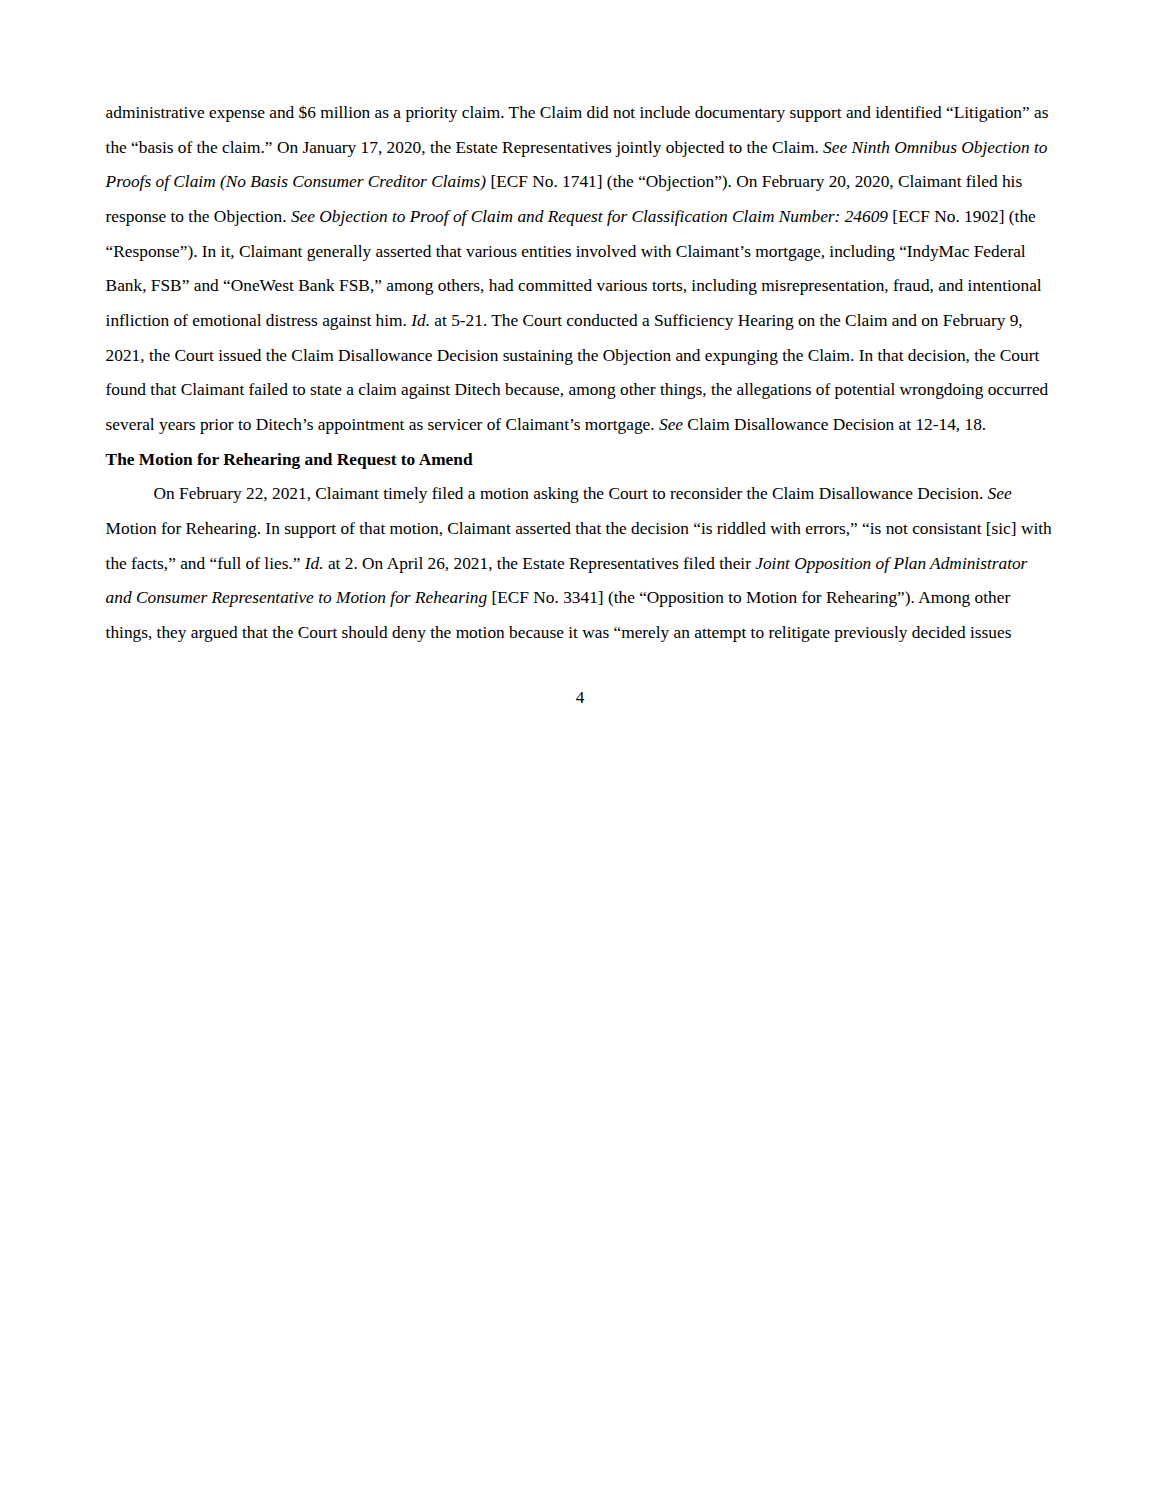administrative expense and $6 million as a priority claim. The Claim did not include documentary support and identified “Litigation” as the “basis of the claim.” On January 17, 2020, the Estate Representatives jointly objected to the Claim. See Ninth Omnibus Objection to Proofs of Claim (No Basis Consumer Creditor Claims) [ECF No. 1741] (the “Objection”). On February 20, 2020, Claimant filed his response to the Objection. See Objection to Proof of Claim and Request for Classification Claim Number: 24609 [ECF No. 1902] (the “Response”). In it, Claimant generally asserted that various entities involved with Claimant’s mortgage, including “IndyMac Federal Bank, FSB” and “OneWest Bank FSB,” among others, had committed various torts, including misrepresentation, fraud, and intentional infliction of emotional distress against him. Id. at 5-21. The Court conducted a Sufficiency Hearing on the Claim and on February 9, 2021, the Court issued the Claim Disallowance Decision sustaining the Objection and expunging the Claim. In that decision, the Court found that Claimant failed to state a claim against Ditech because, among other things, the allegations of potential wrongdoing occurred several years prior to Ditech’s appointment as servicer of Claimant’s mortgage. See Claim Disallowance Decision at 12-14, 18.
The Motion for Rehearing and Request to Amend
On February 22, 2021, Claimant timely filed a motion asking the Court to reconsider the Claim Disallowance Decision. See Motion for Rehearing. In support of that motion, Claimant asserted that the decision “is riddled with errors,” “is not consistant [sic] with the facts,” and “full of lies.” Id. at 2. On April 26, 2021, the Estate Representatives filed their Joint Opposition of Plan Administrator and Consumer Representative to Motion for Rehearing [ECF No. 3341] (the “Opposition to Motion for Rehearing”). Among other things, they argued that the Court should deny the motion because it was “merely an attempt to relitigate previously decided issues
4